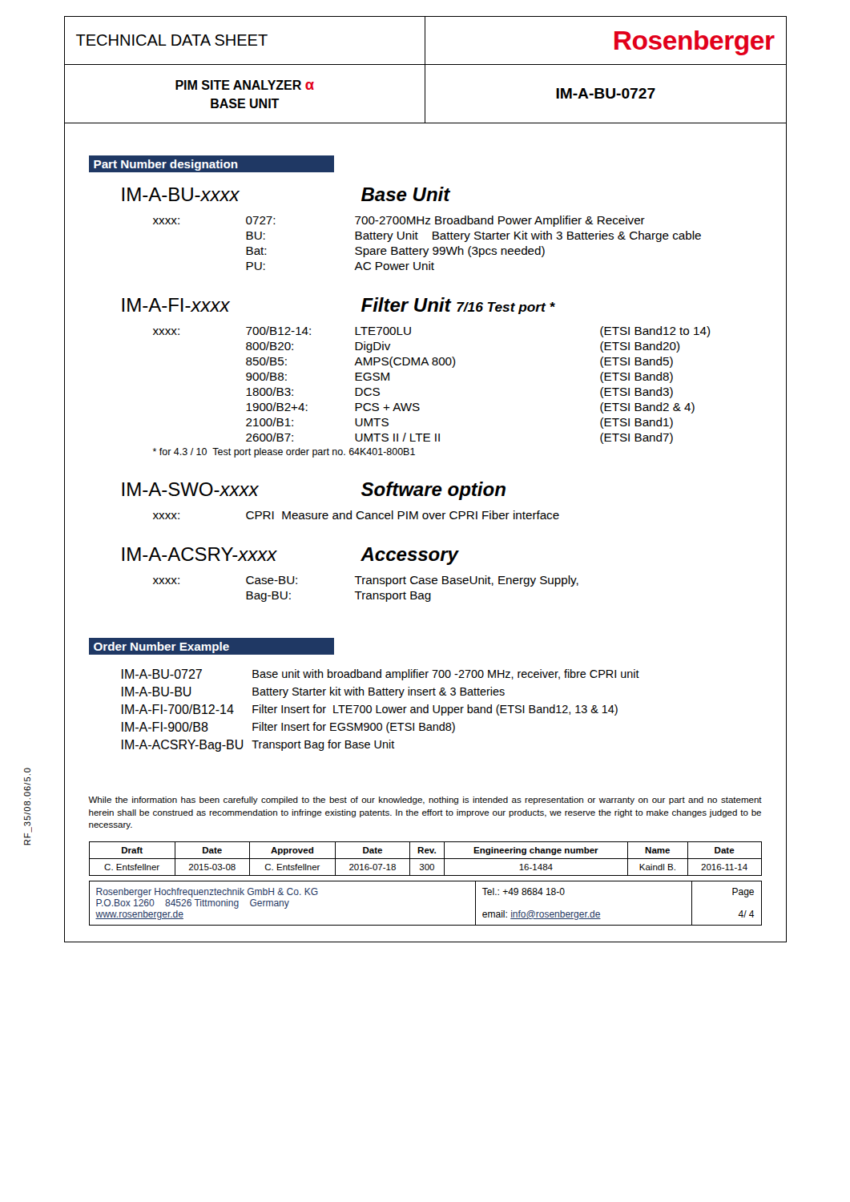RF_35/08.06/5.0
TECHNICAL DATA SHEET
Rosenberger
PIM SITE ANALYZER α
BASE UNIT
IM-A-BU-0727
Part Number designation
IM-A-BU-xxxx Base Unit
| xxxx: | 0727: | 700-2700MHz Broadband Power Amplifier & Receiver |
| | BU: | Battery Unit Battery Starter Kit with 3 Batteries & Charge cable |
| | Bat: | Spare Battery 99Wh (3pcs needed) |
| | PU: | AC Power Unit |
IM-A-FI-xxxx Filter Unit 7/16 Test port *
| xxxx: | 700/B12-14: | LTE700LU | (ETSI Band12 to 14) |
| | 800/B20: | DigDiv | (ETSI Band20) |
| | 850/B5: | AMPS(CDMA 800) | (ETSI Band5) |
| | 900/B8: | EGSM | (ETSI Band8) |
| | 1800/B3: | DCS | (ETSI Band3) |
| | 1900/B2+4: | PCS + AWS | (ETSI Band2 & 4) |
| | 2100/B1: | UMTS | (ETSI Band1) |
| | 2600/B7: | UMTS II / LTE II | (ETSI Band7) |
* for 4.3 / 10 Test port please order part no. 64K401-800B1
IM-A-SWO-xxxx Software option
| xxxx: | CPRI Measure and Cancel PIM over CPRI Fiber interface |
IM-A-ACSRY-xxxx Accessory
| xxxx: | Case-BU: | Transport Case BaseUnit, Energy Supply, |
| | Bag-BU: | Transport Bag |
Order Number Example
| IM-A-BU-0727 | Base unit with broadband amplifier 700 -2700 MHz, receiver, fibre CPRI unit |
| IM-A-BU-BU | Battery Starter kit with Battery insert & 3 Batteries |
| IM-A-FI-700/B12-14 | Filter Insert for LTE700 Lower and Upper band (ETSI Band12, 13 & 14) |
| IM-A-FI-900/B8 | Filter Insert for EGSM900 (ETSI Band8) |
| IM-A-ACSRY-Bag-BU | Transport Bag for Base Unit |
While the information has been carefully compiled to the best of our knowledge, nothing is intended as representation or warranty on our part and no statement herein shall be construed as recommendation to infringe existing patents. In the effort to improve our products, we reserve the right to make changes judged to be necessary.
| Draft | Date | Approved | Date | Rev. | Engineering change number | Name | Date |
| --- | --- | --- | --- | --- | --- | --- | --- |
| C. Entsfellner | 2015-03-08 | C. Entsfellner | 2016-07-18 | 300 | 16-1484 | Kaindl B. | 2016-11-14 |
| Rosenberger Hochfrequenztechnik GmbH & Co. KG P.O.Box 1260 84526 Tittmoning Germany www.rosenberger.de | Tel.: +49 8684 18-0 email: info@rosenberger.de | Page 4/ 4 |